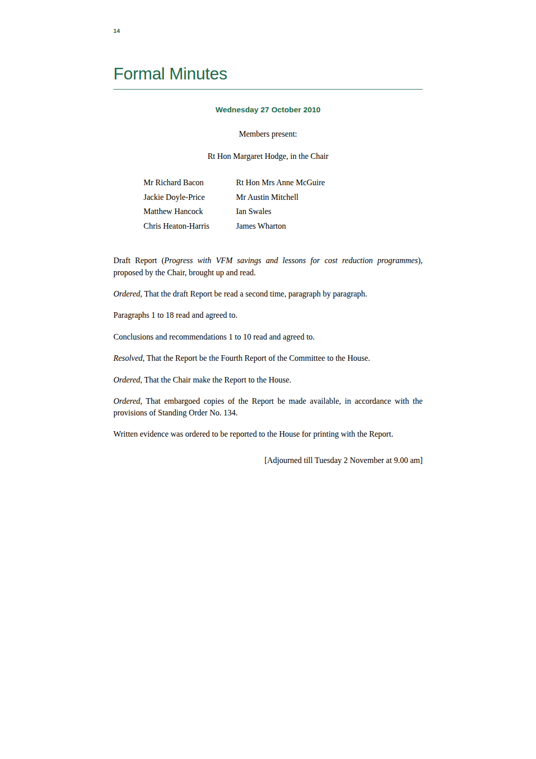14
Formal Minutes
Wednesday 27 October 2010
Members present:
Rt Hon Margaret Hodge, in the Chair
| Mr Richard Bacon | Rt Hon Mrs Anne McGuire |
| Jackie Doyle-Price | Mr Austin Mitchell |
| Matthew Hancock | Ian Swales |
| Chris Heaton-Harris | James Wharton |
Draft Report (Progress with VFM savings and lessons for cost reduction programmes), proposed by the Chair, brought up and read.
Ordered, That the draft Report be read a second time, paragraph by paragraph.
Paragraphs 1 to 18 read and agreed to.
Conclusions and recommendations 1 to 10 read and agreed to.
Resolved, That the Report be the Fourth Report of the Committee to the House.
Ordered, That the Chair make the Report to the House.
Ordered, That embargoed copies of the Report be made available, in accordance with the provisions of Standing Order No. 134.
Written evidence was ordered to be reported to the House for printing with the Report.
[Adjourned till Tuesday 2 November at 9.00 am]